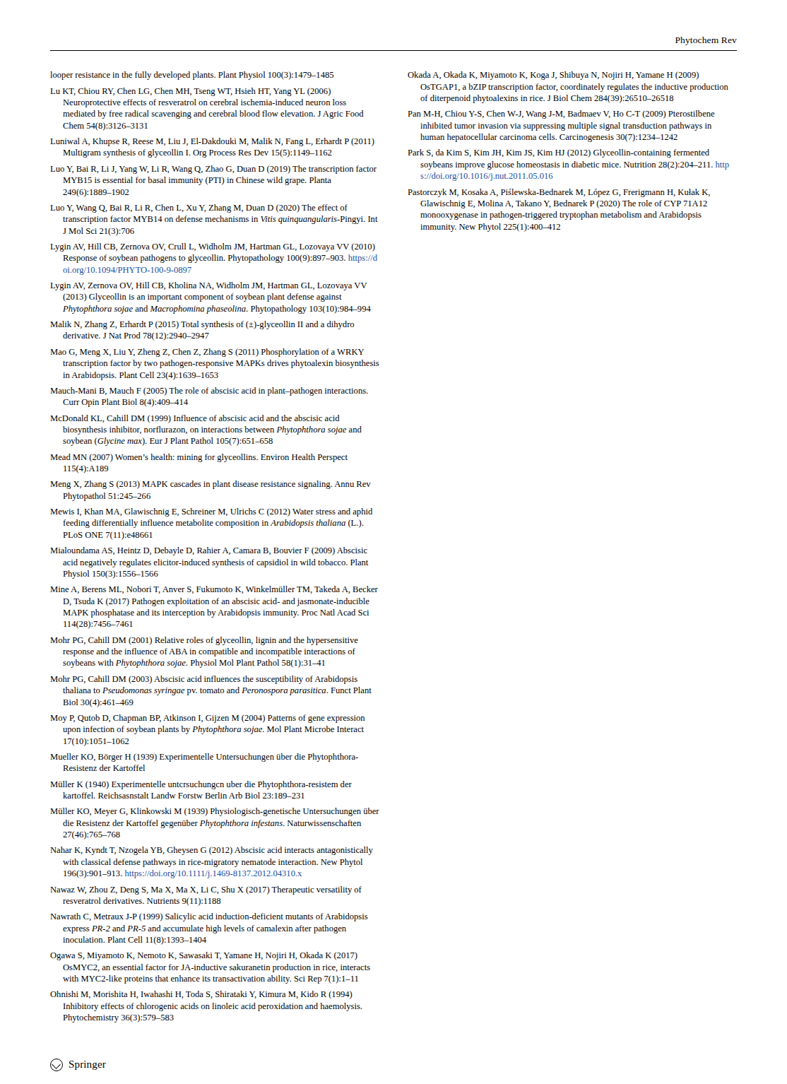Phytochem Rev
looper resistance in the fully developed plants. Plant Physiol 100(3):1479–1485
Lu KT, Chiou RY, Chen LG, Chen MH, Tseng WT, Hsieh HT, Yang YL (2006) Neuroprotective effects of resveratrol on cerebral ischemia-induced neuron loss mediated by free radical scavenging and cerebral blood flow elevation. J Agric Food Chem 54(8):3126–3131
Luniwal A, Khupse R, Reese M, Liu J, El-Dakdouki M, Malik N, Fang L, Erhardt P (2011) Multigram synthesis of glyceollin I. Org Process Res Dev 15(5):1149–1162
Luo Y, Bai R, Li J, Yang W, Li R, Wang Q, Zhao G, Duan D (2019) The transcription factor MYB15 is essential for basal immunity (PTI) in Chinese wild grape. Planta 249(6):1889–1902
Luo Y, Wang Q, Bai R, Li R, Chen L, Xu Y, Zhang M, Duan D (2020) The effect of transcription factor MYB14 on defense mechanisms in Vitis quinquangularis-Pingyi. Int J Mol Sci 21(3):706
Lygin AV, Hill CB, Zernova OV, Crull L, Widholm JM, Hartman GL, Lozovaya VV (2010) Response of soybean pathogens to glyceollin. Phytopathology 100(9):897–903. https://doi.org/10.1094/PHYTO-100-9-0897
Lygin AV, Zernova OV, Hill CB, Kholina NA, Widholm JM, Hartman GL, Lozovaya VV (2013) Glyceollin is an important component of soybean plant defense against Phytophthora sojae and Macrophomina phaseolina. Phytopathology 103(10):984–994
Malik N, Zhang Z, Erhardt P (2015) Total synthesis of (±)-glyceollin II and a dihydro derivative. J Nat Prod 78(12):2940–2947
Mao G, Meng X, Liu Y, Zheng Z, Chen Z, Zhang S (2011) Phosphorylation of a WRKY transcription factor by two pathogen-responsive MAPKs drives phytoalexin biosynthesis in Arabidopsis. Plant Cell 23(4):1639–1653
Mauch-Mani B, Mauch F (2005) The role of abscisic acid in plant–pathogen interactions. Curr Opin Plant Biol 8(4):409–414
McDonald KL, Cahill DM (1999) Influence of abscisic acid and the abscisic acid biosynthesis inhibitor, norflurazon, on interactions between Phytophthora sojae and soybean (Glycine max). Eur J Plant Pathol 105(7):651–658
Mead MN (2007) Women’s health: mining for glyceollins. Environ Health Perspect 115(4):A189
Meng X, Zhang S (2013) MAPK cascades in plant disease resistance signaling. Annu Rev Phytopathol 51:245–266
Mewis I, Khan MA, Glawischnig E, Schreiner M, Ulrichs C (2012) Water stress and aphid feeding differentially influence metabolite composition in Arabidopsis thaliana (L.). PLoS ONE 7(11):e48661
Mialoundama AS, Heintz D, Debayle D, Rahier A, Camara B, Bouvier F (2009) Abscisic acid negatively regulates elicitor-induced synthesis of capsidiol in wild tobacco. Plant Physiol 150(3):1556–1566
Mine A, Berens ML, Nobori T, Anver S, Fukumoto K, Winkelmüller TM, Takeda A, Becker D, Tsuda K (2017) Pathogen exploitation of an abscisic acid- and jasmonate-inducible MAPK phosphatase and its interception by Arabidopsis immunity. Proc Natl Acad Sci 114(28):7456–7461
Mohr PG, Cahill DM (2001) Relative roles of glyceollin, lignin and the hypersensitive response and the influence of ABA in compatible and incompatible interactions of soybeans with Phytophthora sojae. Physiol Mol Plant Pathol 58(1):31–41
Mohr PG, Cahill DM (2003) Abscisic acid influences the susceptibility of Arabidopsis thaliana to Pseudomonas syringae pv. tomato and Peronospora parasitica. Funct Plant Biol 30(4):461–469
Moy P, Qutob D, Chapman BP, Atkinson I, Gijzen M (2004) Patterns of gene expression upon infection of soybean plants by Phytophthora sojae. Mol Plant Microbe Interact 17(10):1051–1062
Mueller KO, Börger H (1939) Experimentelle Untersuchungen über die Phytophthora-Resistenz der Kartoffel
Müller K (1940) Experimentelle untcrsuchungcn uber die Phytophthora-resistem der kartoffel. Reichsasnstalt Landw Forstw Berlin Arb Biol 23:189–231
Müller KO, Meyer G, Klinkowski M (1939) Physiologisch-genetische Untersuchungen über die Resistenz der Kartoffel gegenüber Phytophthora infestans. Naturwissenschaften 27(46):765–768
Nahar K, Kyndt T, Nzogela YB, Gheysen G (2012) Abscisic acid interacts antagonistically with classical defense pathways in rice-migratory nematode interaction. New Phytol 196(3):901–913. https://doi.org/10.1111/j.1469-8137.2012.04310.x
Nawaz W, Zhou Z, Deng S, Ma X, Ma X, Li C, Shu X (2017) Therapeutic versatility of resveratrol derivatives. Nutrients 9(11):1188
Nawrath C, Metraux J-P (1999) Salicylic acid induction-deficient mutants of Arabidopsis express PR-2 and PR-5 and accumulate high levels of camalexin after pathogen inoculation. Plant Cell 11(8):1393–1404
Ogawa S, Miyamoto K, Nemoto K, Sawasaki T, Yamane H, Nojiri H, Okada K (2017) OsMYC2, an essential factor for JA-inductive sakuranetin production in rice, interacts with MYC2-like proteins that enhance its transactivation ability. Sci Rep 7(1):1–11
Ohnishi M, Morishita H, Iwahashi H, Toda S, Shirataki Y, Kimura M, Kido R (1994) Inhibitory effects of chlorogenic acids on linoleic acid peroxidation and haemolysis. Phytochemistry 36(3):579–583
Okada A, Okada K, Miyamoto K, Koga J, Shibuya N, Nojiri H, Yamane H (2009) OsTGAP1, a bZIP transcription factor, coordinately regulates the inductive production of diterpenoid phytoalexins in rice. J Biol Chem 284(39):26510–26518
Pan M-H, Chiou Y-S, Chen W-J, Wang J-M, Badmaev V, Ho C-T (2009) Pterostilbene inhibited tumor invasion via suppressing multiple signal transduction pathways in human hepatocellular carcinoma cells. Carcinogenesis 30(7):1234–1242
Park S, da Kim S, Kim JH, Kim JS, Kim HJ (2012) Glyceollin-containing fermented soybeans improve glucose homeostasis in diabetic mice. Nutrition 28(2):204–211. https://doi.org/10.1016/j.nut.2011.05.016
Pastorczyk M, Kosaka A, Piślewska-Bednarek M, López G, Frerigmann H, Kułak K, Glawischnig E, Molina A, Takano Y, Bednarek P (2020) The role of CYP 71A12 monooxygenase in pathogen-triggered tryptophan metabolism and Arabidopsis immunity. New Phytol 225(1):400–412
Springer